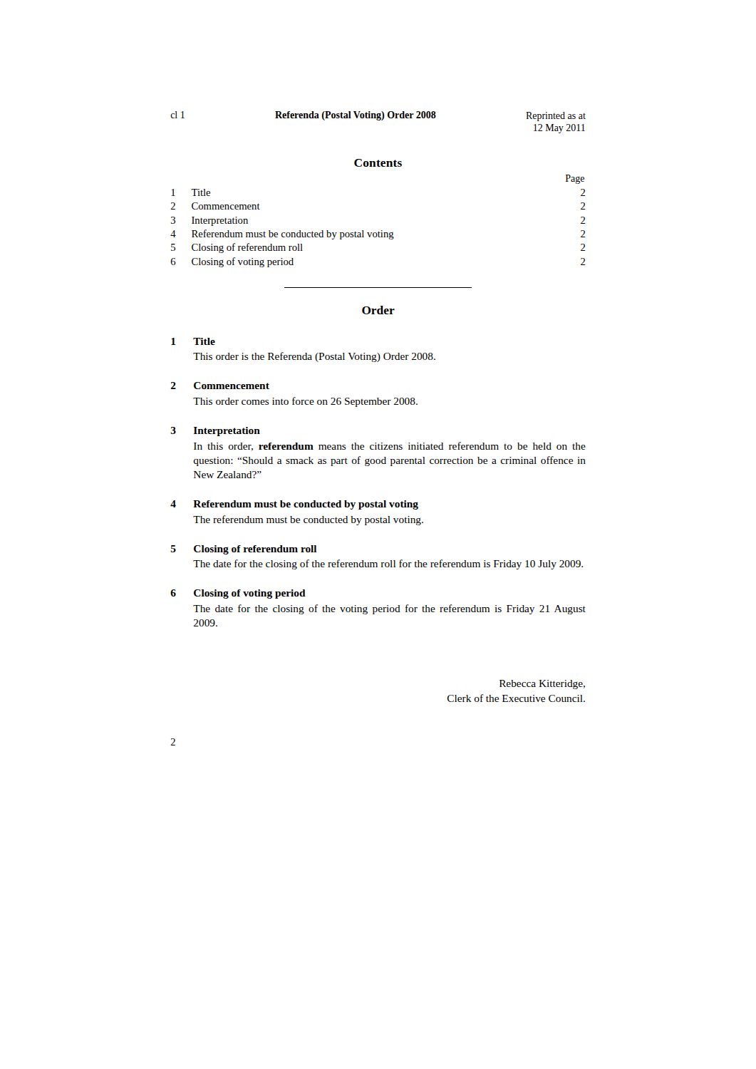cl 1
Referenda (Postal Voting) Order 2008
Reprinted as at
12 May 2011
Contents
Page
| 1 | Title | 2 |
| 2 | Commencement | 2 |
| 3 | Interpretation | 2 |
| 4 | Referendum must be conducted by postal voting | 2 |
| 5 | Closing of referendum roll | 2 |
| 6 | Closing of voting period | 2 |
Order
1
Title
This order is the Referenda (Postal Voting) Order 2008.
2
Commencement
This order comes into force on 26 September 2008.
3
Interpretation
In this order, referendum means the citizens initiated referendum to be held on the question: “Should a smack as part of good parental correction be a criminal offence in New Zealand?”
4
Referendum must be conducted by postal voting
The referendum must be conducted by postal voting.
5
Closing of referendum roll
The date for the closing of the referendum roll for the referendum is Friday 10 July 2009.
6
Closing of voting period
The date for the closing of the voting period for the referendum is Friday 21 August 2009.
Rebecca Kitteridge,
Clerk of the Executive Council.
2